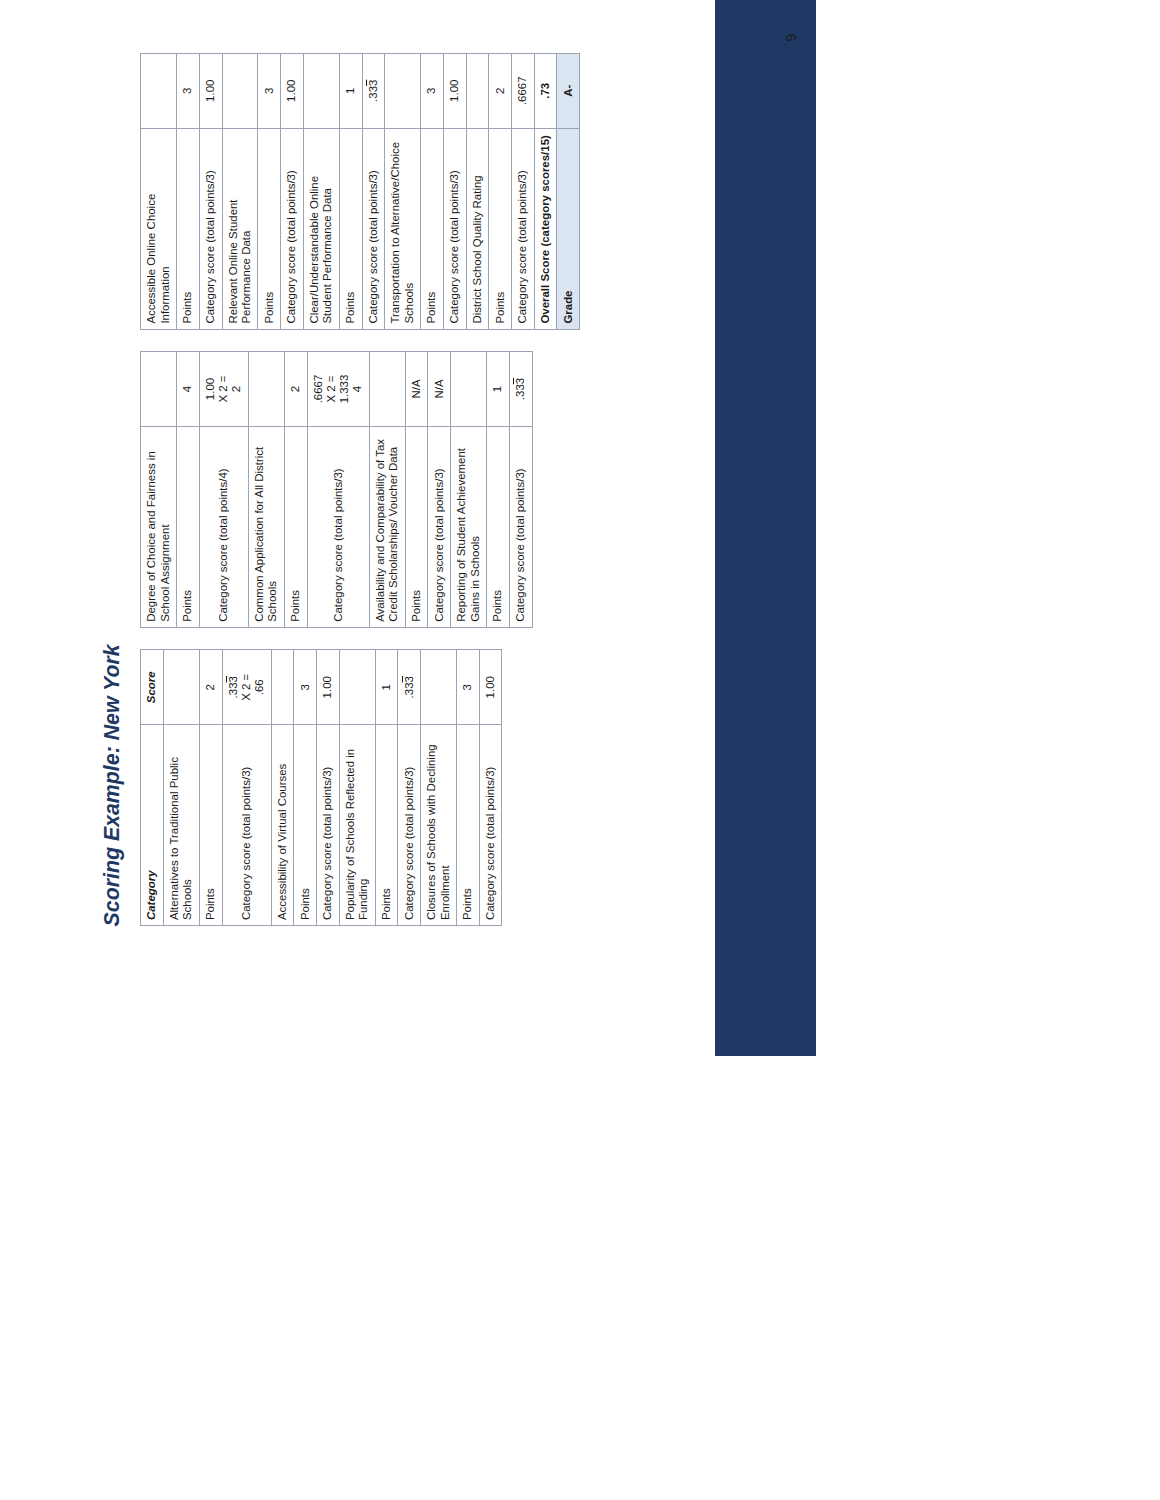Education Choice and Competition Index
Scoring Example: New York
| Category | Score |
| --- | --- |
| Alternatives to Traditional Public Schools | |
| Points | 2 |
| Category score (total points/3) | .33 3 X 2 = .66 |
| Accessibility of Virtual Courses | |
| Points | 3 |
| Category score (total points/3) | 1.00 |
| Popularity of Schools Reflected in Funding | |
| Points | 1 |
| Category score (total points/3) | .33 3 |
| Closures of Schools with Declining Enrollment | |
| Points | 3 |
| Category score (total points/3) | 1.00 |
| Degree of Choice and Fairness in School Assignment | |
| Points | 4 |
| Category score (total points/4) | 1.00 X 2 = 2 |
| Common Application for All District Schools | |
| Points | 2 |
| Category score (total points/3) | .6667 X 2 = 1.333 4 |
| Availability and Comparability of Tax Credit Scholarships/ Voucher Data | |
| Points | N/A |
| Category score (total points/3) | N/A |
| Reporting of Student Achievement Gains in Schools | |
| Points | 1 |
| Category score (total points/3) | .33 3 |
| Accessible Online Choice Information | |
| Points | 3 |
| Category score (total points/3) | 1.00 |
| Relevant Online Student Performance Data | |
| Points | 3 |
| Category score (total points/3) | 1.00 |
| Clear/Understandable Online Student Performance Data | |
| Points | 1 |
| Category score (total points/3) | .33 3 |
| Transportation to Alternative/Choice Schools | |
| Points | 3 |
| Category score (total points/3) | 1.00 |
| District School Quality Rating | |
| Points | 2 |
| Category score (total points/3) | .6667 |
| Overall Score (category scores/15) | .73 |
| Grade | A- |
9